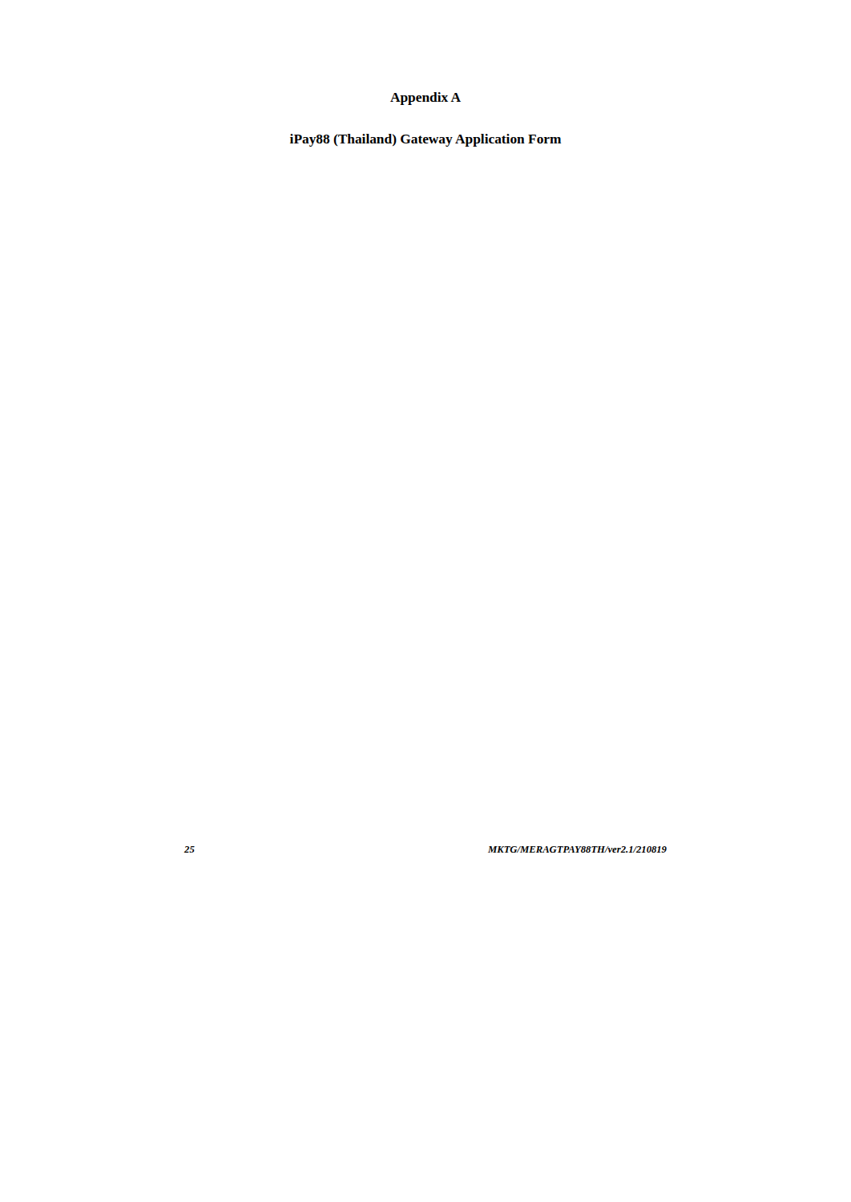Appendix A
iPay88 (Thailand) Gateway Application Form
25 MKTG/MERAGTPAY88TH/ver2.1/210819